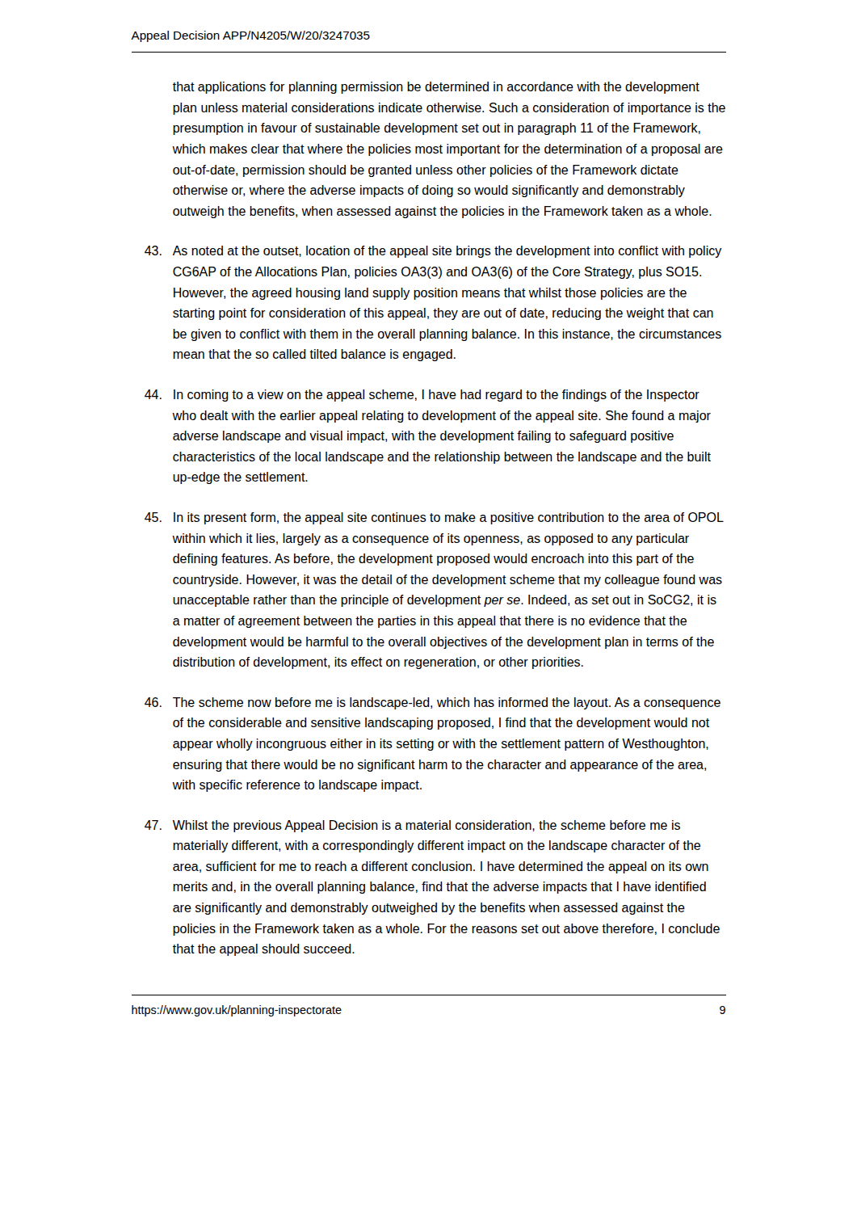Appeal Decision APP/N4205/W/20/3247035
that applications for planning permission be determined in accordance with the development plan unless material considerations indicate otherwise. Such a consideration of importance is the presumption in favour of sustainable development set out in paragraph 11 of the Framework, which makes clear that where the policies most important for the determination of a proposal are out-of-date, permission should be granted unless other policies of the Framework dictate otherwise or, where the adverse impacts of doing so would significantly and demonstrably outweigh the benefits, when assessed against the policies in the Framework taken as a whole.
43. As noted at the outset, location of the appeal site brings the development into conflict with policy CG6AP of the Allocations Plan, policies OA3(3) and OA3(6) of the Core Strategy, plus SO15. However, the agreed housing land supply position means that whilst those policies are the starting point for consideration of this appeal, they are out of date, reducing the weight that can be given to conflict with them in the overall planning balance. In this instance, the circumstances mean that the so called tilted balance is engaged.
44. In coming to a view on the appeal scheme, I have had regard to the findings of the Inspector who dealt with the earlier appeal relating to development of the appeal site. She found a major adverse landscape and visual impact, with the development failing to safeguard positive characteristics of the local landscape and the relationship between the landscape and the built up-edge the settlement.
45. In its present form, the appeal site continues to make a positive contribution to the area of OPOL within which it lies, largely as a consequence of its openness, as opposed to any particular defining features. As before, the development proposed would encroach into this part of the countryside. However, it was the detail of the development scheme that my colleague found was unacceptable rather than the principle of development per se. Indeed, as set out in SoCG2, it is a matter of agreement between the parties in this appeal that there is no evidence that the development would be harmful to the overall objectives of the development plan in terms of the distribution of development, its effect on regeneration, or other priorities.
46. The scheme now before me is landscape-led, which has informed the layout. As a consequence of the considerable and sensitive landscaping proposed, I find that the development would not appear wholly incongruous either in its setting or with the settlement pattern of Westhoughton, ensuring that there would be no significant harm to the character and appearance of the area, with specific reference to landscape impact.
47. Whilst the previous Appeal Decision is a material consideration, the scheme before me is materially different, with a correspondingly different impact on the landscape character of the area, sufficient for me to reach a different conclusion. I have determined the appeal on its own merits and, in the overall planning balance, find that the adverse impacts that I have identified are significantly and demonstrably outweighed by the benefits when assessed against the policies in the Framework taken as a whole. For the reasons set out above therefore, I conclude that the appeal should succeed.
https://www.gov.uk/planning-inspectorate 9